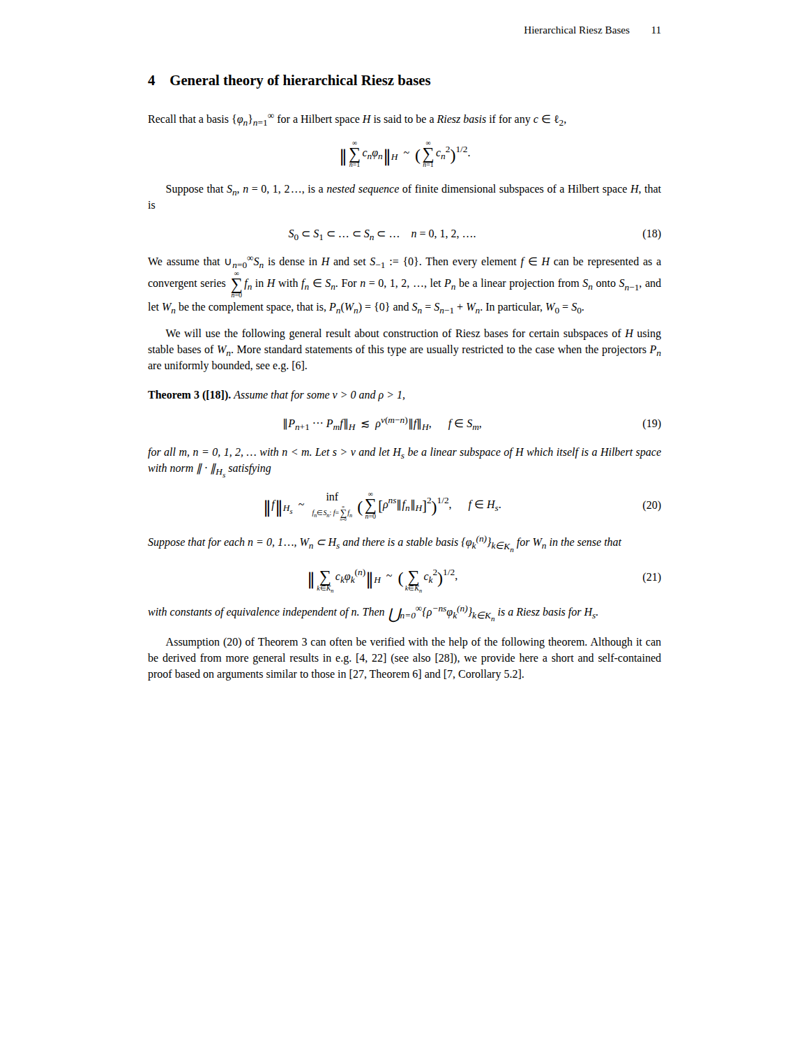Hierarchical Riesz Bases11
4 General theory of hierarchical Riesz bases
Recall that a basis {φn}n=1∞ for a Hilbert space H is said to be a Riesz basis if for any c ∈ ℓ2,
∥∞∑n=1 cnφn∥H ~ (∞∑n=1 cn2)1/2.
Suppose that Sn, n = 0, 1, 2 …, is a nested sequence of finite dimensional subspaces of a Hilbert space H, that is
S0 ⊂ S1 ⊂ … ⊂ Sn ⊂ … n = 0, 1, 2, …. (18)
We assume that ∪n=0∞Sn is dense in H and set S−1 := {0}. Then every element f ∈ H can be represented as a convergent series ∞∑n=0 fn in H with fn ∈ Sn. For n = 0, 1, 2, …, let Pn be a linear projection from Sn onto Sn−1, and let Wn be the complement space, that is, Pn(Wn) = {0} and Sn = Sn−1 + Wn. In particular, W0 = S0.
We will use the following general result about construction of Riesz bases for certain subspaces of H using stable bases of Wn. More standard statements of this type are usually restricted to the case when the projectors Pn are uniformly bounded, see e.g. [6].
Theorem 3 ([18]). Assume that for some v > 0 and ρ > 1,
∥Pn+1 ··· Pmf∥H ≲ ρv(m−n)∥f∥H, f ∈ Sm, (19)
for all m, n = 0, 1, 2, … with n < m. Let s > v and let Hs be a linear subspace of H which itself is a Hilbert space with norm ∥ · ∥Hs satisfying
∥f∥Hs ~ inf fn∈Sn: f=∞∑n=0 fn (∞∑n=0[ρns∥fn∥H]2)1/2, f ∈ Hs. (20)
Suppose that for each n = 0, 1 …, Wn ⊂ Hs and there is a stable basis {φk(n)}k∈Kn for Wn in the sense that
∥ ∑k∈Kn ckφk(n)∥H ~ ( ∑k∈Kn ck2)1/2, (21)
with constants of equivalence independent of n. Then ⋃n=0∞{ρ−nsφk(n)}k∈Kn is a Riesz basis for Hs.
Assumption (20) of Theorem 3 can often be verified with the help of the following theorem. Although it can be derived from more general results in e.g. [4, 22] (see also [28]), we provide here a short and self-contained proof based on arguments similar to those in [27, Theorem 6] and [7, Corollary 5.2].